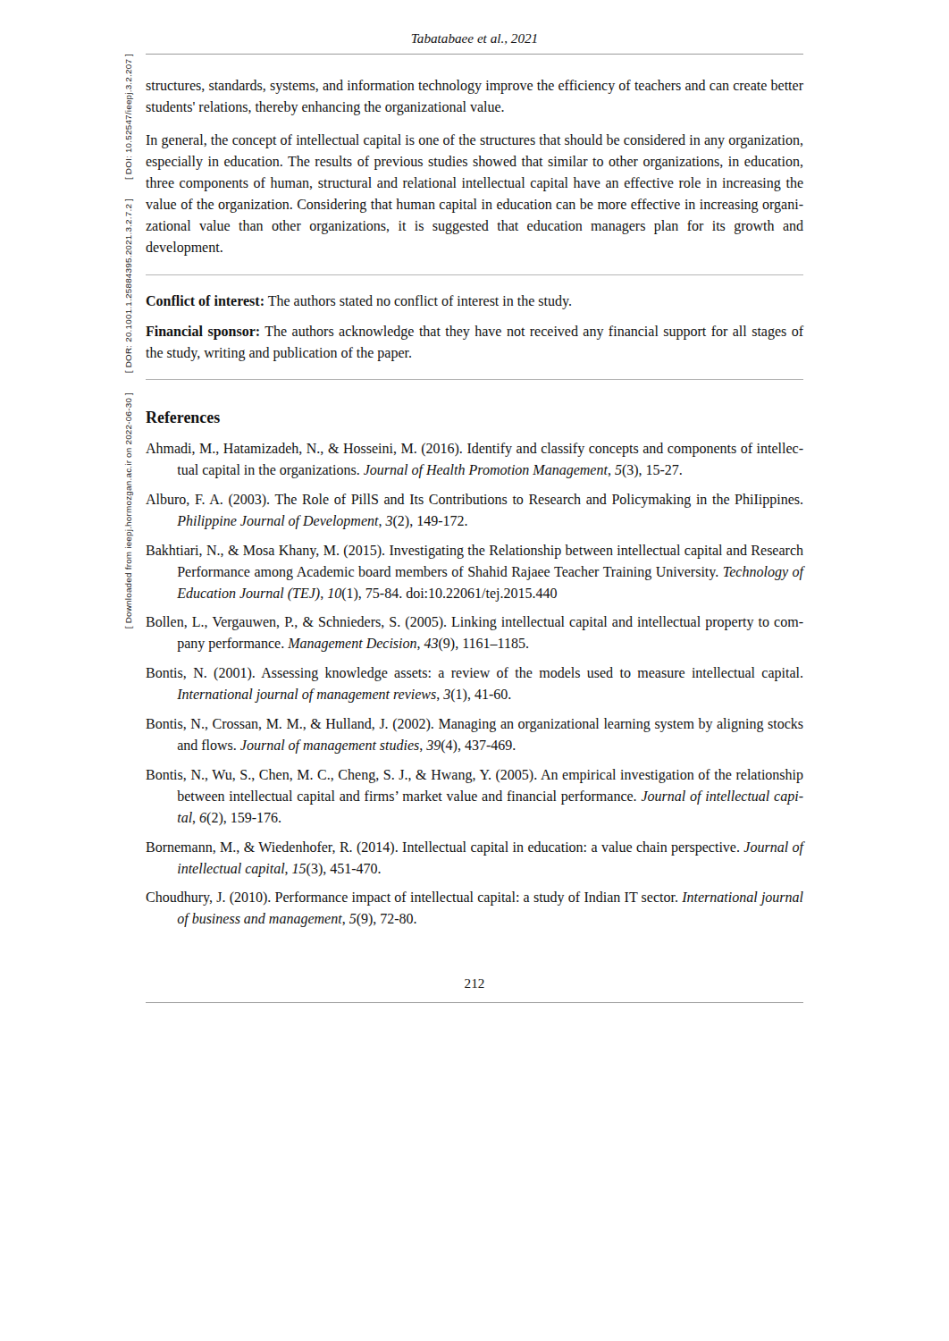[ DOI: 10.52547/ieepj.3.2.207 ] [ DOR: 20.1001.1.25884395.2021.3.2.7.2 ] [ Downloaded from ieepj.hormozgan.ac.ir on 2022-06-30 ]
Tabatabaee et al., 2021
structures, standards, systems, and information technology improve the efficiency of teachers and can create better students' relations, thereby enhancing the organizational value.
In general, the concept of intellectual capital is one of the structures that should be considered in any organization, especially in education. The results of previous studies showed that similar to other organizations, in education, three components of human, structural and relational intellectual capital have an effective role in increasing the value of the organization. Considering that human capital in education can be more effective in increasing organizational value than other organizations, it is suggested that education managers plan for its growth and development.
Conflict of interest: The authors stated no conflict of interest in the study.
Financial sponsor: The authors acknowledge that they have not received any financial support for all stages of the study, writing and publication of the paper.
References
Ahmadi, M., Hatamizadeh, N., & Hosseini, M. (2016). Identify and classify concepts and components of intellectual capital in the organizations. Journal of Health Promotion Management, 5(3), 15-27.
Alburo, F. A. (2003). The Role of PillS and Its Contributions to Research and Policymaking in the PhiIippines. Philippine Journal of Development, 3(2), 149-172.
Bakhtiari, N., & Mosa Khany, M. (2015). Investigating the Relationship between intellectual capital and Research Performance among Academic board members of Shahid Rajaee Teacher Training University. Technology of Education Journal (TEJ), 10(1), 75-84. doi:10.22061/tej.2015.440
Bollen, L., Vergauwen, P., & Schnieders, S. (2005). Linking intellectual capital and intellectual property to company performance. Management Decision, 43(9), 1161–1185.
Bontis, N. (2001). Assessing knowledge assets: a review of the models used to measure intellectual capital. International journal of management reviews, 3(1), 41-60.
Bontis, N., Crossan, M. M., & Hulland, J. (2002). Managing an organizational learning system by aligning stocks and flows. Journal of management studies, 39(4), 437-469.
Bontis, N., Wu, S., Chen, M. C., Cheng, S. J., & Hwang, Y. (2005). An empirical investigation of the relationship between intellectual capital and firms’ market value and financial performance. Journal of intellectual capital, 6(2), 159-176.
Bornemann, M., & Wiedenhofer, R. (2014). Intellectual capital in education: a value chain perspective. Journal of intellectual capital, 15(3), 451-470.
Choudhury, J. (2010). Performance impact of intellectual capital: a study of Indian IT sector. International journal of business and management, 5(9), 72-80.
212